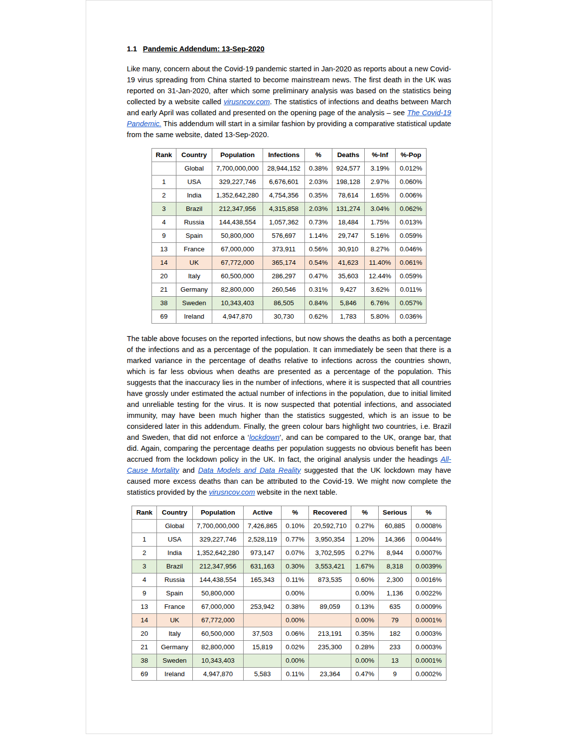1.1 Pandemic Addendum: 13-Sep-2020
Like many, concern about the Covid-19 pandemic started in Jan-2020 as reports about a new Covid-19 virus spreading from China started to become mainstream news. The first death in the UK was reported on 31-Jan-2020, after which some preliminary analysis was based on the statistics being collected by a website called virusncov.com. The statistics of infections and deaths between March and early April was collated and presented on the opening page of the analysis – see The Covid-19 Pandemic. This addendum will start in a similar fashion by providing a comparative statistical update from the same website, dated 13-Sep-2020.
| Rank | Country | Population | Infections | % | Deaths | %-Inf | %-Pop |
| --- | --- | --- | --- | --- | --- | --- | --- |
| | Global | 7,700,000,000 | 28,944,152 | 0.38% | 924,577 | 3.19% | 0.012% |
| 1 | USA | 329,227,746 | 6,676,601 | 2.03% | 198,128 | 2.97% | 0.060% |
| 2 | India | 1,352,642,280 | 4,754,356 | 0.35% | 78,614 | 1.65% | 0.006% |
| 3 | Brazil | 212,347,956 | 4,315,858 | 2.03% | 131,274 | 3.04% | 0.062% |
| 4 | Russia | 144,438,554 | 1,057,362 | 0.73% | 18,484 | 1.75% | 0.013% |
| 9 | Spain | 50,800,000 | 576,697 | 1.14% | 29,747 | 5.16% | 0.059% |
| 13 | France | 67,000,000 | 373,911 | 0.56% | 30,910 | 8.27% | 0.046% |
| 14 | UK | 67,772,000 | 365,174 | 0.54% | 41,623 | 11.40% | 0.061% |
| 20 | Italy | 60,500,000 | 286,297 | 0.47% | 35,603 | 12.44% | 0.059% |
| 21 | Germany | 82,800,000 | 260,546 | 0.31% | 9,427 | 3.62% | 0.011% |
| 38 | Sweden | 10,343,403 | 86,505 | 0.84% | 5,846 | 6.76% | 0.057% |
| 69 | Ireland | 4,947,870 | 30,730 | 0.62% | 1,783 | 5.80% | 0.036% |
The table above focuses on the reported infections, but now shows the deaths as both a percentage of the infections and as a percentage of the population. It can immediately be seen that there is a marked variance in the percentage of deaths relative to infections across the countries shown, which is far less obvious when deaths are presented as a percentage of the population. This suggests that the inaccuracy lies in the number of infections, where it is suspected that all countries have grossly under estimated the actual number of infections in the population, due to initial limited and unreliable testing for the virus. It is now suspected that potential infections, and associated immunity, may have been much higher than the statistics suggested, which is an issue to be considered later in this addendum. Finally, the green colour bars highlight two countries, i.e. Brazil and Sweden, that did not enforce a ‘lockdown’, and can be compared to the UK, orange bar, that did. Again, comparing the percentage deaths per population suggests no obvious benefit has been accrued from the lockdown policy in the UK. In fact, the original analysis under the headings All-Cause Mortality and Data Models and Data Reality suggested that the UK lockdown may have caused more excess deaths than can be attributed to the Covid-19. We might now complete the statistics provided by the virusncov.com website in the next table.
| Rank | Country | Population | Active | % | Recovered | % | Serious | % |
| --- | --- | --- | --- | --- | --- | --- | --- | --- |
| | Global | 7,700,000,000 | 7,426,865 | 0.10% | 20,592,710 | 0.27% | 60,885 | 0.0008% |
| 1 | USA | 329,227,746 | 2,528,119 | 0.77% | 3,950,354 | 1.20% | 14,366 | 0.0044% |
| 2 | India | 1,352,642,280 | 973,147 | 0.07% | 3,702,595 | 0.27% | 8,944 | 0.0007% |
| 3 | Brazil | 212,347,956 | 631,163 | 0.30% | 3,553,421 | 1.67% | 8,318 | 0.0039% |
| 4 | Russia | 144,438,554 | 165,343 | 0.11% | 873,535 | 0.60% | 2,300 | 0.0016% |
| 9 | Spain | 50,800,000 | | 0.00% | | 0.00% | 1,136 | 0.0022% |
| 13 | France | 67,000,000 | 253,942 | 0.38% | 89,059 | 0.13% | 635 | 0.0009% |
| 14 | UK | 67,772,000 | | 0.00% | | 0.00% | 79 | 0.0001% |
| 20 | Italy | 60,500,000 | 37,503 | 0.06% | 213,191 | 0.35% | 182 | 0.0003% |
| 21 | Germany | 82,800,000 | 15,819 | 0.02% | 235,300 | 0.28% | 233 | 0.0003% |
| 38 | Sweden | 10,343,403 | | 0.00% | | 0.00% | 13 | 0.0001% |
| 69 | Ireland | 4,947,870 | 5,583 | 0.11% | 23,364 | 0.47% | 9 | 0.0002% |